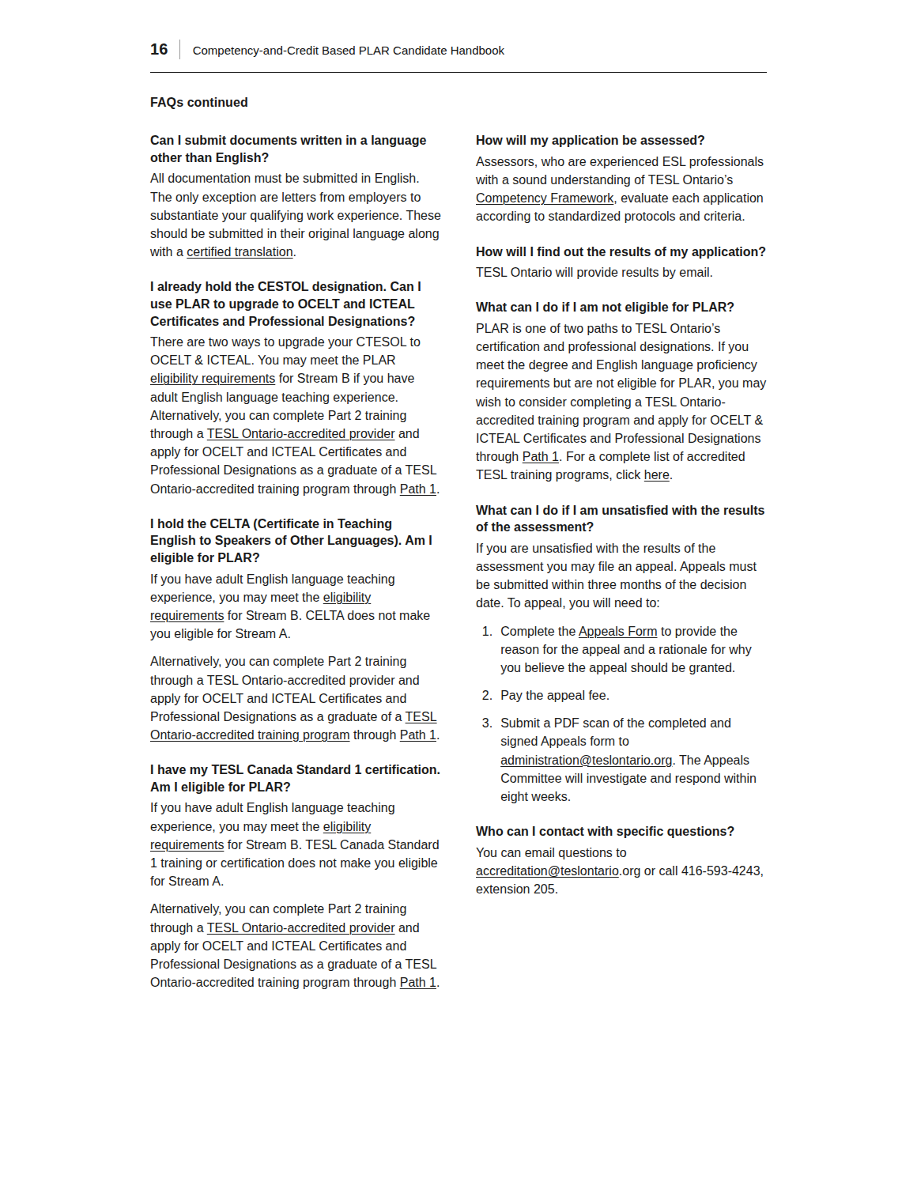16 Competency-and-Credit Based PLAR Candidate Handbook
FAQs continued
Can I submit documents written in a language other than English?
All documentation must be submitted in English. The only exception are letters from employers to substantiate your qualifying work experience. These should be submitted in their original language along with a certified translation.
I already hold the CESTOL designation. Can I use PLAR to upgrade to OCELT and ICTEAL Certificates and Professional Designations?
There are two ways to upgrade your CTESOL to OCELT & ICTEAL. You may meet the PLAR eligibility requirements for Stream B if you have adult English language teaching experience. Alternatively, you can complete Part 2 training through a TESL Ontario-accredited provider and apply for OCELT and ICTEAL Certificates and Professional Designations as a graduate of a TESL Ontario-accredited training program through Path 1.
I hold the CELTA (Certificate in Teaching English to Speakers of Other Languages). Am I eligible for PLAR?
If you have adult English language teaching experience, you may meet the eligibility requirements for Stream B. CELTA does not make you eligible for Stream A.
Alternatively, you can complete Part 2 training through a TESL Ontario-accredited provider and apply for OCELT and ICTEAL Certificates and Professional Designations as a graduate of a TESL Ontario-accredited training program through Path 1.
I have my TESL Canada Standard 1 certification. Am I eligible for PLAR?
If you have adult English language teaching experience, you may meet the eligibility requirements for Stream B. TESL Canada Standard 1 training or certification does not make you eligible for Stream A.
Alternatively, you can complete Part 2 training through a TESL Ontario-accredited provider and apply for OCELT and ICTEAL Certificates and Professional Designations as a graduate of a TESL Ontario-accredited training program through Path 1.
How will my application be assessed?
Assessors, who are experienced ESL professionals with a sound understanding of TESL Ontario’s Competency Framework, evaluate each application according to standardized protocols and criteria.
How will I find out the results of my application?
TESL Ontario will provide results by email.
What can I do if I am not eligible for PLAR?
PLAR is one of two paths to TESL Ontario’s certification and professional designations. If you meet the degree and English language proficiency requirements but are not eligible for PLAR, you may wish to consider completing a TESL Ontario-accredited training program and apply for OCELT & ICTEAL Certificates and Professional Designations through Path 1. For a complete list of accredited TESL training programs, click here.
What can I do if I am unsatisfied with the results of the assessment?
If you are unsatisfied with the results of the assessment you may file an appeal. Appeals must be submitted within three months of the decision date. To appeal, you will need to:
Complete the Appeals Form to provide the reason for the appeal and a rationale for why you believe the appeal should be granted.
Pay the appeal fee.
Submit a PDF scan of the completed and signed Appeals form to administration@teslontario.org. The Appeals Committee will investigate and respond within eight weeks.
Who can I contact with specific questions?
You can email questions to accreditation@teslontario.org or call 416-593-4243, extension 205.